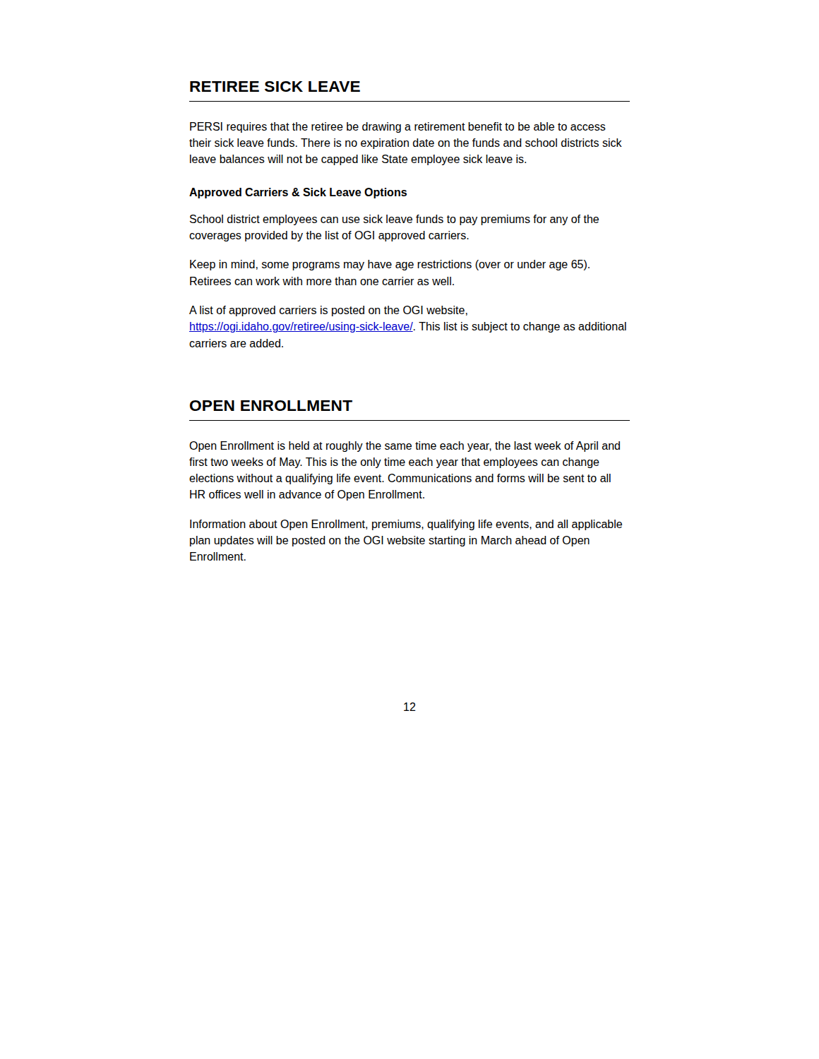RETIREE SICK LEAVE
PERSI requires that the retiree be drawing a retirement benefit to be able to access their sick leave funds. There is no expiration date on the funds and school districts sick leave balances will not be capped like State employee sick leave is.
Approved Carriers & Sick Leave Options
School district employees can use sick leave funds to pay premiums for any of the coverages provided by the list of OGI approved carriers.
Keep in mind, some programs may have age restrictions (over or under age 65). Retirees can work with more than one carrier as well.
A list of approved carriers is posted on the OGI website, https://ogi.idaho.gov/retiree/using-sick-leave/. This list is subject to change as additional carriers are added.
OPEN ENROLLMENT
Open Enrollment is held at roughly the same time each year, the last week of April and first two weeks of May. This is the only time each year that employees can change elections without a qualifying life event. Communications and forms will be sent to all HR offices well in advance of Open Enrollment.
Information about Open Enrollment, premiums, qualifying life events, and all applicable plan updates will be posted on the OGI website starting in March ahead of Open Enrollment.
12